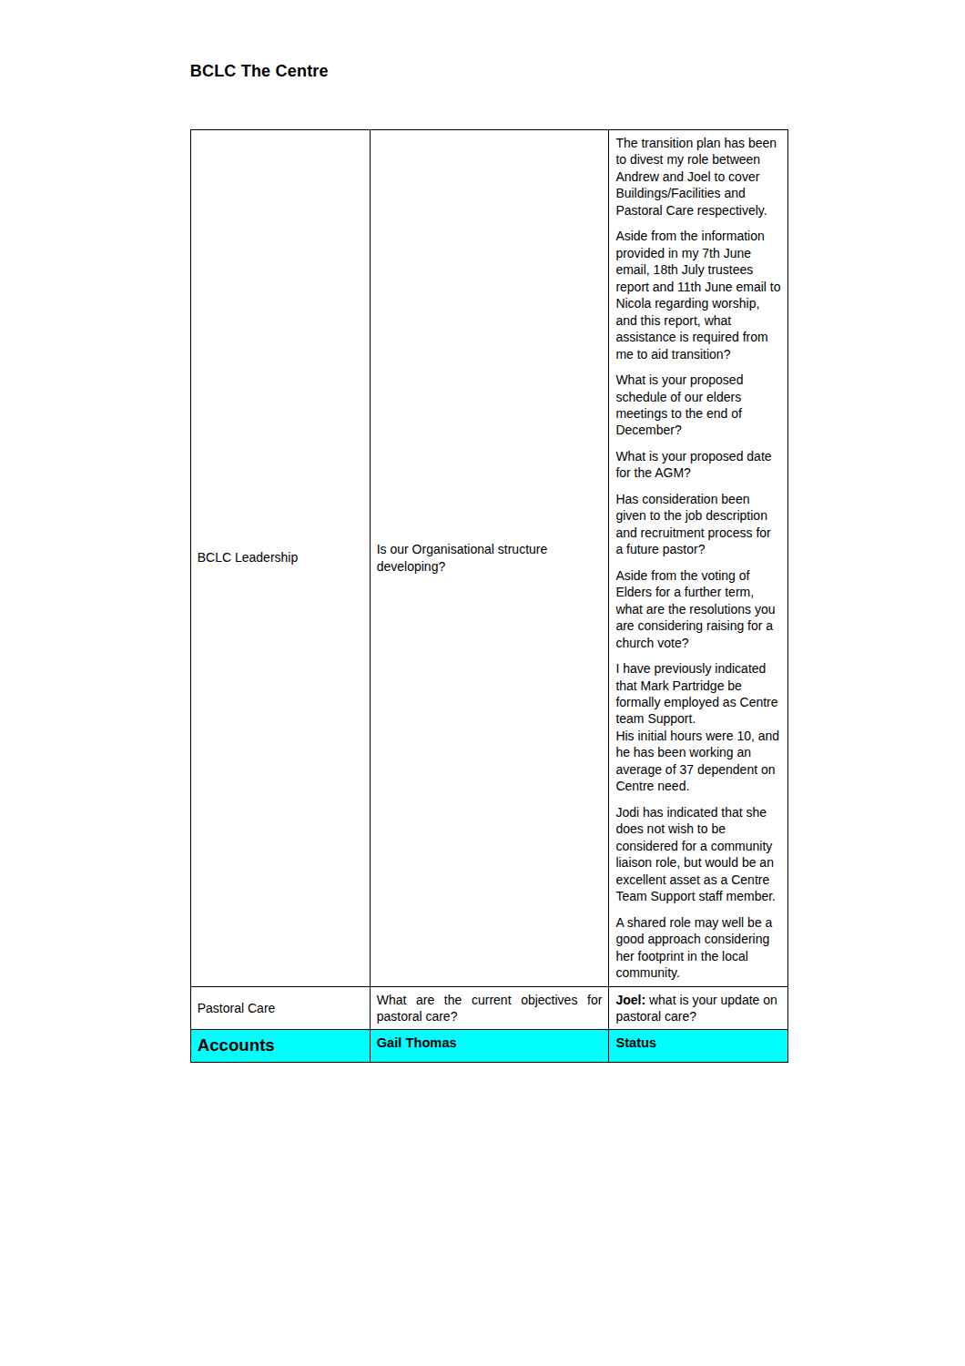BCLC The Centre
| BCLC Leadership | Is our Organisational structure developing? | The transition plan has been to divest my role between Andrew and Joel to cover Buildings/Facilities and Pastoral Care respectively. Aside from the information provided in my 7th June email, 18th July trustees report and 11th June email to Nicola regarding worship, and this report, what assistance is required from me to aid transition? What is your proposed schedule of our elders meetings to the end of December? What is your proposed date for the AGM? Has consideration been given to the job description and recruitment process for a future pastor? Aside from the voting of Elders for a further term, what are the resolutions you are considering raising for a church vote? I have previously indicated that Mark Partridge be formally employed as Centre team Support. His initial hours were 10, and he has been working an average of 37 dependent on Centre need. Jodi has indicated that she does not wish to be considered for a community liaison role, but would be an excellent asset as a Centre Team Support staff member. A shared role may well be a good approach considering her footprint in the local community. |
| Pastoral Care | What are the current objectives for pastoral care? | Joel: what is your update on pastoral care? |
| Accounts | Gail Thomas | Status |